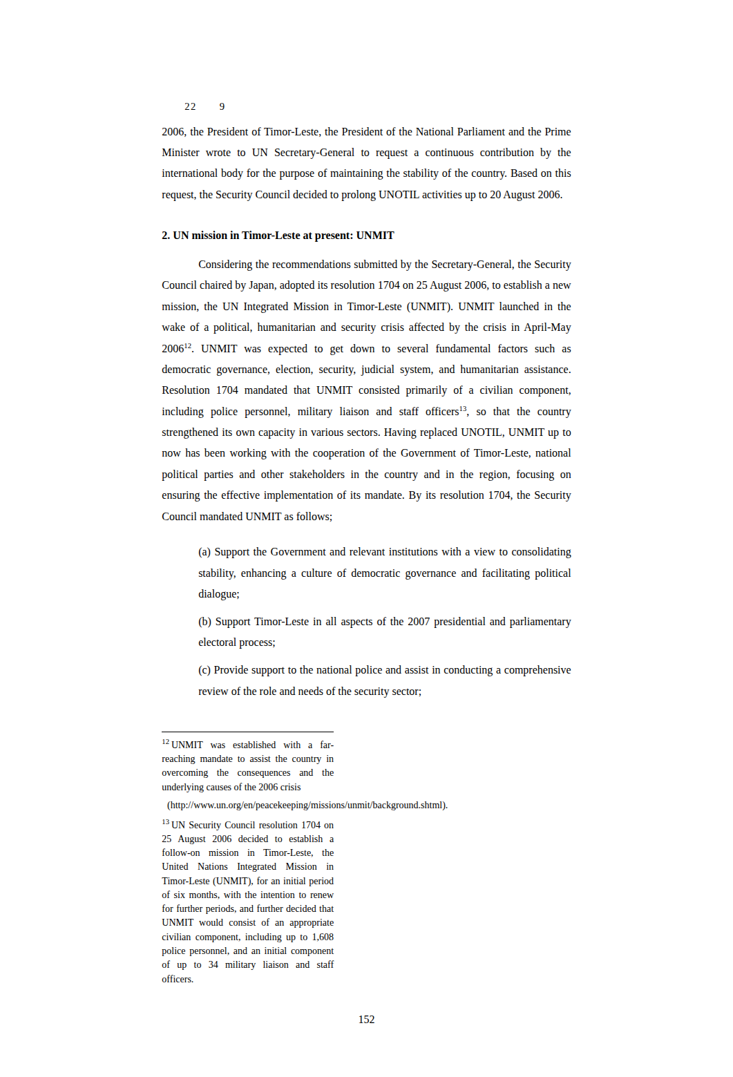22　　9　
2006, the President of Timor-Leste, the President of the National Parliament and the Prime Minister wrote to UN Secretary-General to request a continuous contribution by the international body for the purpose of maintaining the stability of the country. Based on this request, the Security Council decided to prolong UNOTIL activities up to 20 August 2006.
2. UN mission in Timor-Leste at present: UNMIT
Considering the recommendations submitted by the Secretary-General, the Security Council chaired by Japan, adopted its resolution 1704 on 25 August 2006, to establish a new mission, the UN Integrated Mission in Timor-Leste (UNMIT). UNMIT launched in the wake of a political, humanitarian and security crisis affected by the crisis in April-May 200612. UNMIT was expected to get down to several fundamental factors such as democratic governance, election, security, judicial system, and humanitarian assistance. Resolution 1704 mandated that UNMIT consisted primarily of a civilian component, including police personnel, military liaison and staff officers13, so that the country strengthened its own capacity in various sectors. Having replaced UNOTIL, UNMIT up to now has been working with the cooperation of the Government of Timor-Leste, national political parties and other stakeholders in the country and in the region, focusing on ensuring the effective implementation of its mandate. By its resolution 1704, the Security Council mandated UNMIT as follows;
(a) Support the Government and relevant institutions with a view to consolidating stability, enhancing a culture of democratic governance and facilitating political dialogue;
(b) Support Timor-Leste in all aspects of the 2007 presidential and parliamentary electoral process;
(c) Provide support to the national police and assist in conducting a comprehensive review of the role and needs of the security sector;
12 UNMIT was established with a far-reaching mandate to assist the country in overcoming the consequences and the underlying causes of the 2006 crisis
(http://www.un.org/en/peacekeeping/missions/unmit/background.shtml).
13 UN Security Council resolution 1704 on 25 August 2006 decided to establish a follow-on mission in Timor-Leste, the United Nations Integrated Mission in Timor-Leste (UNMIT), for an initial period of six months, with the intention to renew for further periods, and further decided that UNMIT would consist of an appropriate civilian component, including up to 1,608 police personnel, and an initial component of up to 34 military liaison and staff officers.
152